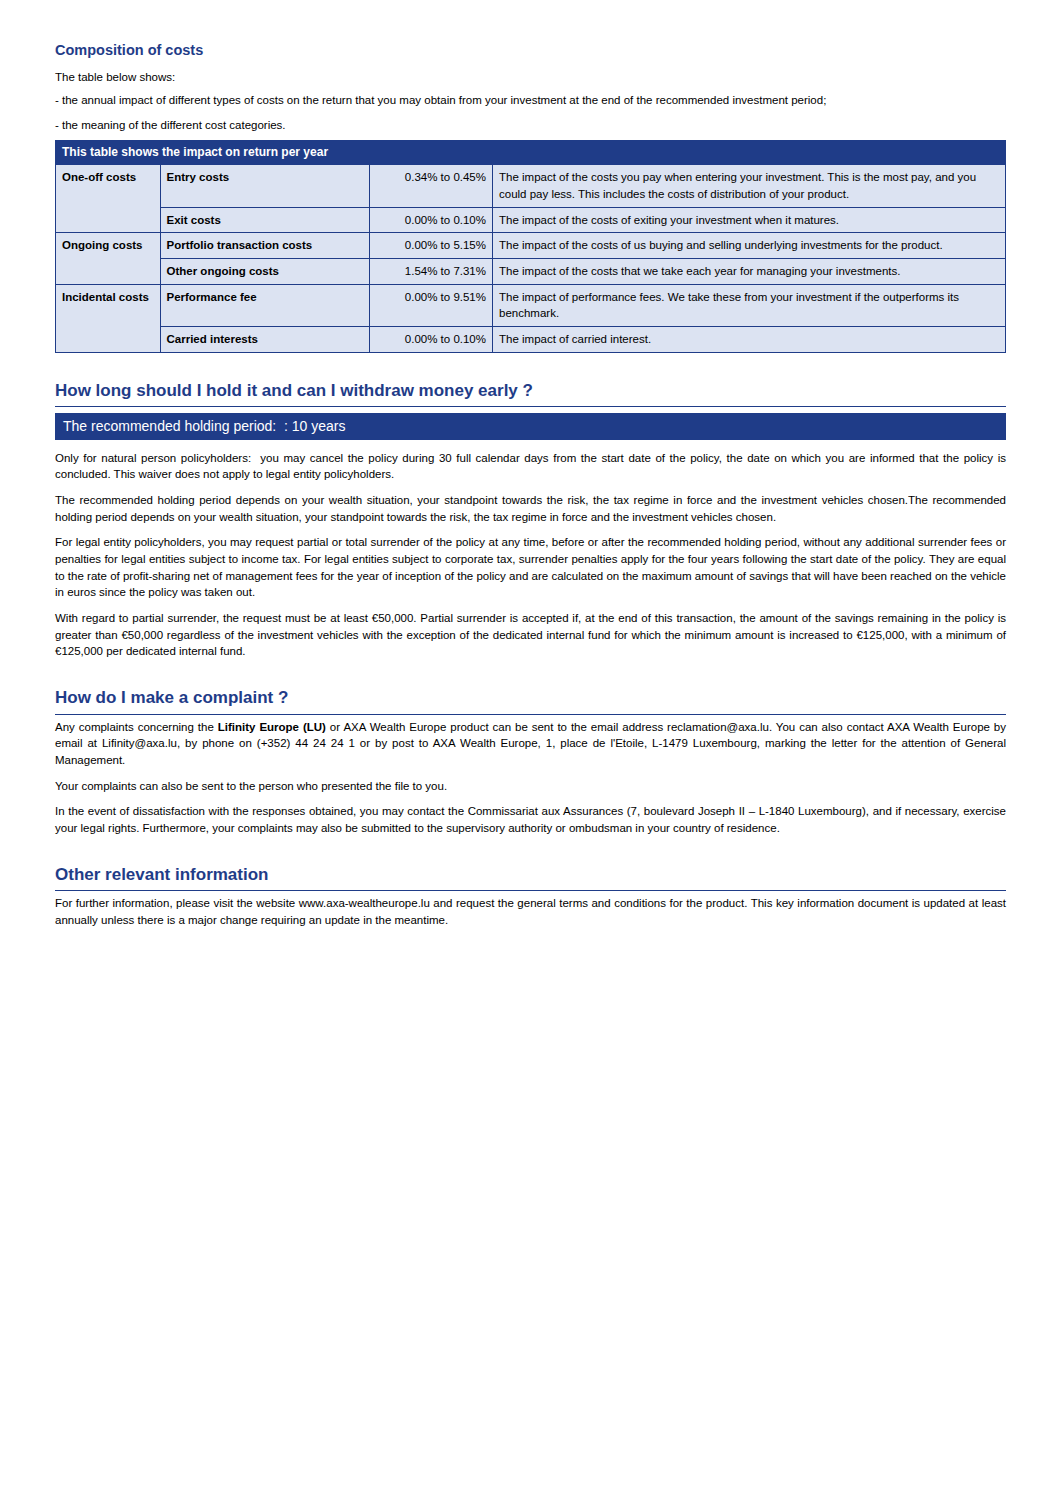Composition of costs
The table below shows:
- the annual impact of different types of costs on the return that you may obtain from your investment at the end of the recommended investment period;
- the meaning of the different cost categories.
| This table shows the impact on return per year |
| --- |
| One-off costs | Entry costs | 0.34% to 0.45% | The impact of the costs you pay when entering your investment. This is the most pay, and you could pay less. This includes the costs of distribution of your product. |
| Exit costs | 0.00% to 0.10% | The impact of the costs of exiting your investment when it matures. |
| Ongoing costs | Portfolio transaction costs | 0.00% to 5.15% | The impact of the costs of us buying and selling underlying investments for the product. |
| Other ongoing costs | 1.54% to 7.31% | The impact of the costs that we take each year for managing your investments. |
| Incidental costs | Performance fee | 0.00% to 9.51% | The impact of performance fees. We take these from your investment if the outperforms its benchmark. |
| Carried interests | 0.00% to 0.10% | The impact of carried interest. |
How long should I hold it and can I withdraw money early ?
The recommended holding period: : 10 years
Only for natural person policyholders: you may cancel the policy during 30 full calendar days from the start date of the policy, the date on which you are informed that the policy is concluded. This waiver does not apply to legal entity policyholders.
The recommended holding period depends on your wealth situation, your standpoint towards the risk, the tax regime in force and the investment vehicles chosen.The recommended holding period depends on your wealth situation, your standpoint towards the risk, the tax regime in force and the investment vehicles chosen.
For legal entity policyholders, you may request partial or total surrender of the policy at any time, before or after the recommended holding period, without any additional surrender fees or penalties for legal entities subject to income tax. For legal entities subject to corporate tax, surrender penalties apply for the four years following the start date of the policy. They are equal to the rate of profit-sharing net of management fees for the year of inception of the policy and are calculated on the maximum amount of savings that will have been reached on the vehicle in euros since the policy was taken out.
With regard to partial surrender, the request must be at least €50,000. Partial surrender is accepted if, at the end of this transaction, the amount of the savings remaining in the policy is greater than €50,000 regardless of the investment vehicles with the exception of the dedicated internal fund for which the minimum amount is increased to €125,000, with a minimum of €125,000 per dedicated internal fund.
How do I make a complaint ?
Any complaints concerning the Lifinity Europe (LU) or AXA Wealth Europe product can be sent to the email address reclamation@axa.lu. You can also contact AXA Wealth Europe by email at Lifinity@axa.lu, by phone on (+352) 44 24 24 1 or by post to AXA Wealth Europe, 1, place de l'Etoile, L-1479 Luxembourg, marking the letter for the attention of General Management.
Your complaints can also be sent to the person who presented the file to you.
In the event of dissatisfaction with the responses obtained, you may contact the Commissariat aux Assurances (7, boulevard Joseph II – L-1840 Luxembourg), and if necessary, exercise your legal rights. Furthermore, your complaints may also be submitted to the supervisory authority or ombudsman in your country of residence.
Other relevant information
For further information, please visit the website www.axa-wealtheurope.lu and request the general terms and conditions for the product. This key information document is updated at least annually unless there is a major change requiring an update in the meantime.